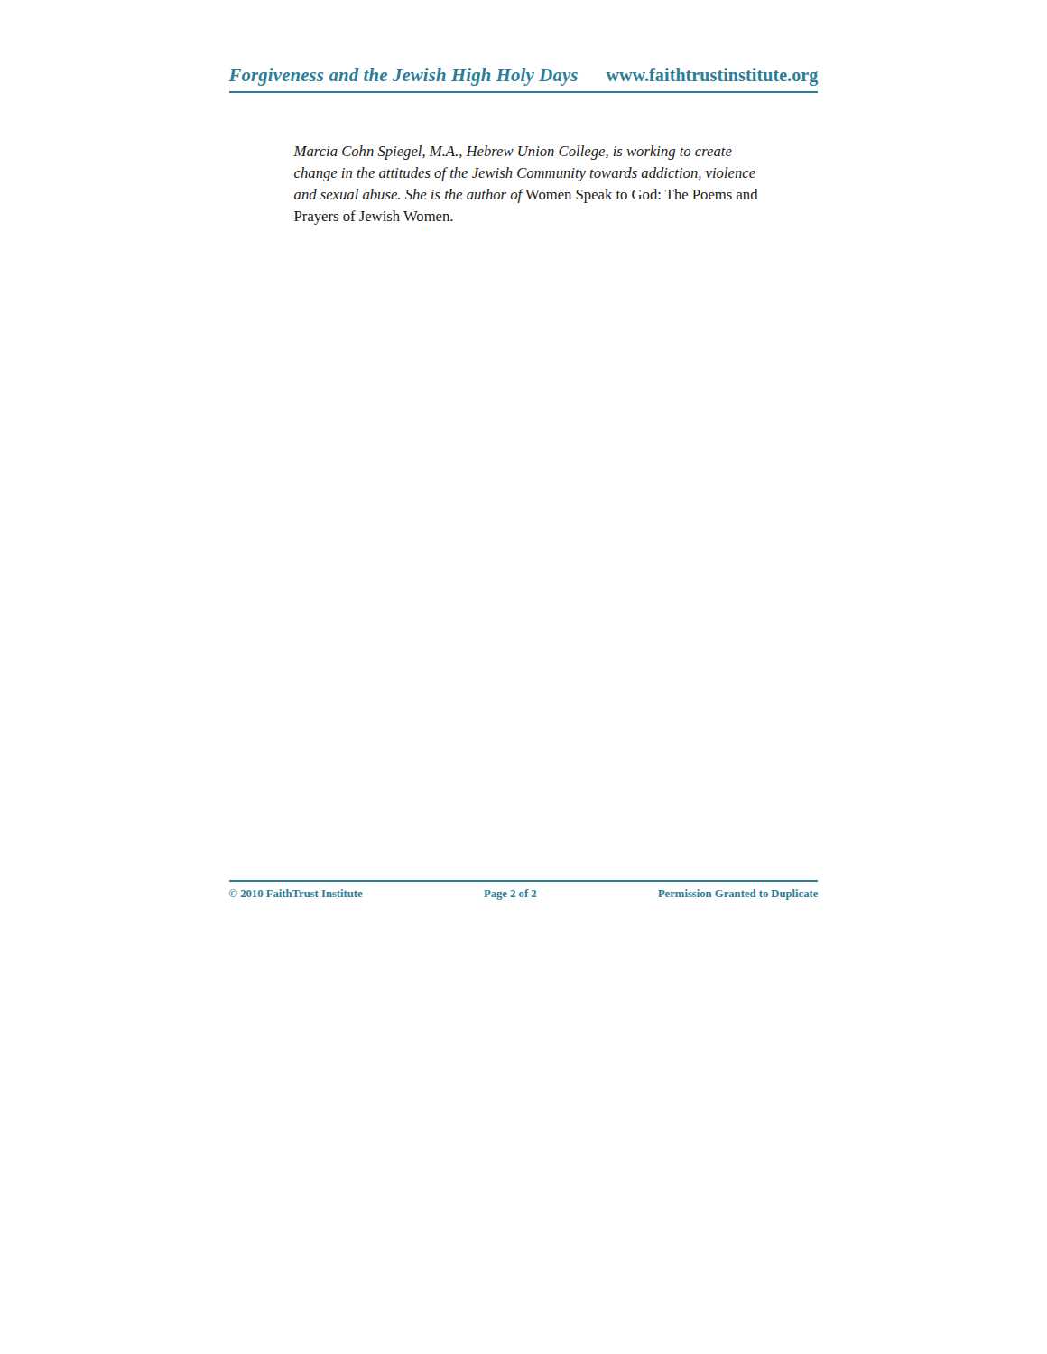Forgiveness and the Jewish High Holy Days
www.faithtrustinstitute.org
Marcia Cohn Spiegel, M.A., Hebrew Union College, is working to create change in the attitudes of the Jewish Community towards addiction, violence and sexual abuse. She is the author of Women Speak to God: The Poems and Prayers of Jewish Women.
© 2010 FaithTrust Institute
Page 2 of 2
Permission Granted to Duplicate